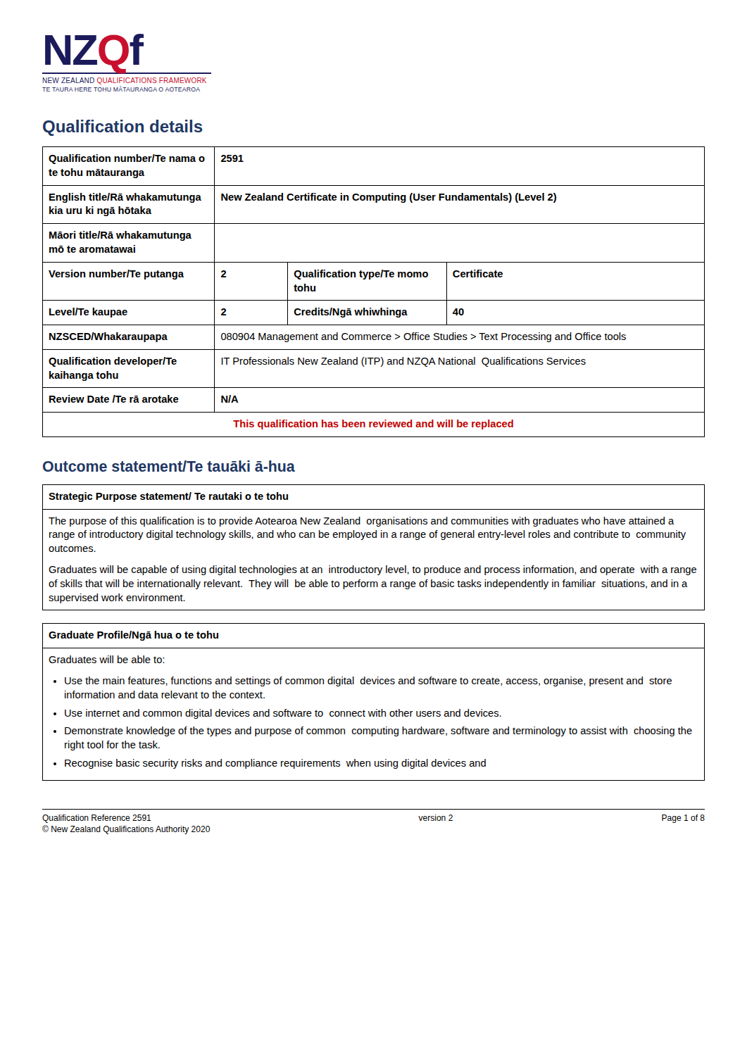NZQf
NEW ZEALAND QUALIFICATIONS FRAMEWORK
TE TAURA HERE TOHU MĀTAURANGA O AOTEAROA
Qualification details
| Qualification number/Te nama o te tohu mātauranga | 2591 |
| English title/Rā whakamutunga kia uru ki ngā hōtaka | New Zealand Certificate in Computing (User Fundamentals) (Level 2) |
| Māori title/Rā whakamutunga mō te aromatawai | |
| Version number/Te putanga | 2 | Qualification type/Te momo tohu | Certificate |
| Level/Te kaupae | 2 | Credits/Ngā whiwhinga | 40 |
| NZSCED/Whakaraupapa | 080904 Management and Commerce > Office Studies > Text Processing and Office tools |
| Qualification developer/Te kaihanga tohu | IT Professionals New Zealand (ITP) and NZQA National Qualifications Services |
| Review Date /Te rā arotake | N/A |
| This qualification has been reviewed and will be replaced |
Outcome statement/Te tauāki ā-hua
Strategic Purpose statement/ Te rautaki o te tohu
The purpose of this qualification is to provide Aotearoa New Zealand organisations and communities with graduates who have attained a range of introductory digital technology skills, and who can be employed in a range of general entry-level roles and contribute to community outcomes.
Graduates will be capable of using digital technologies at an introductory level, to produce and process information, and operate with a range of skills that will be internationally relevant. They will be able to perform a range of basic tasks independently in familiar situations, and in a supervised work environment.
Graduate Profile/Ngā hua o te tohu
Graduates will be able to:
Use the main features, functions and settings of common digital devices and software to create, access, organise, present and store information and data relevant to the context.
Use internet and common digital devices and software to connect with other users and devices.
Demonstrate knowledge of the types and purpose of common computing hardware, software and terminology to assist with choosing the right tool for the task.
Recognise basic security risks and compliance requirements when using digital devices and
Qualification Reference 2591 © New Zealand Qualifications Authority 2020
version 2
Page 1 of 8